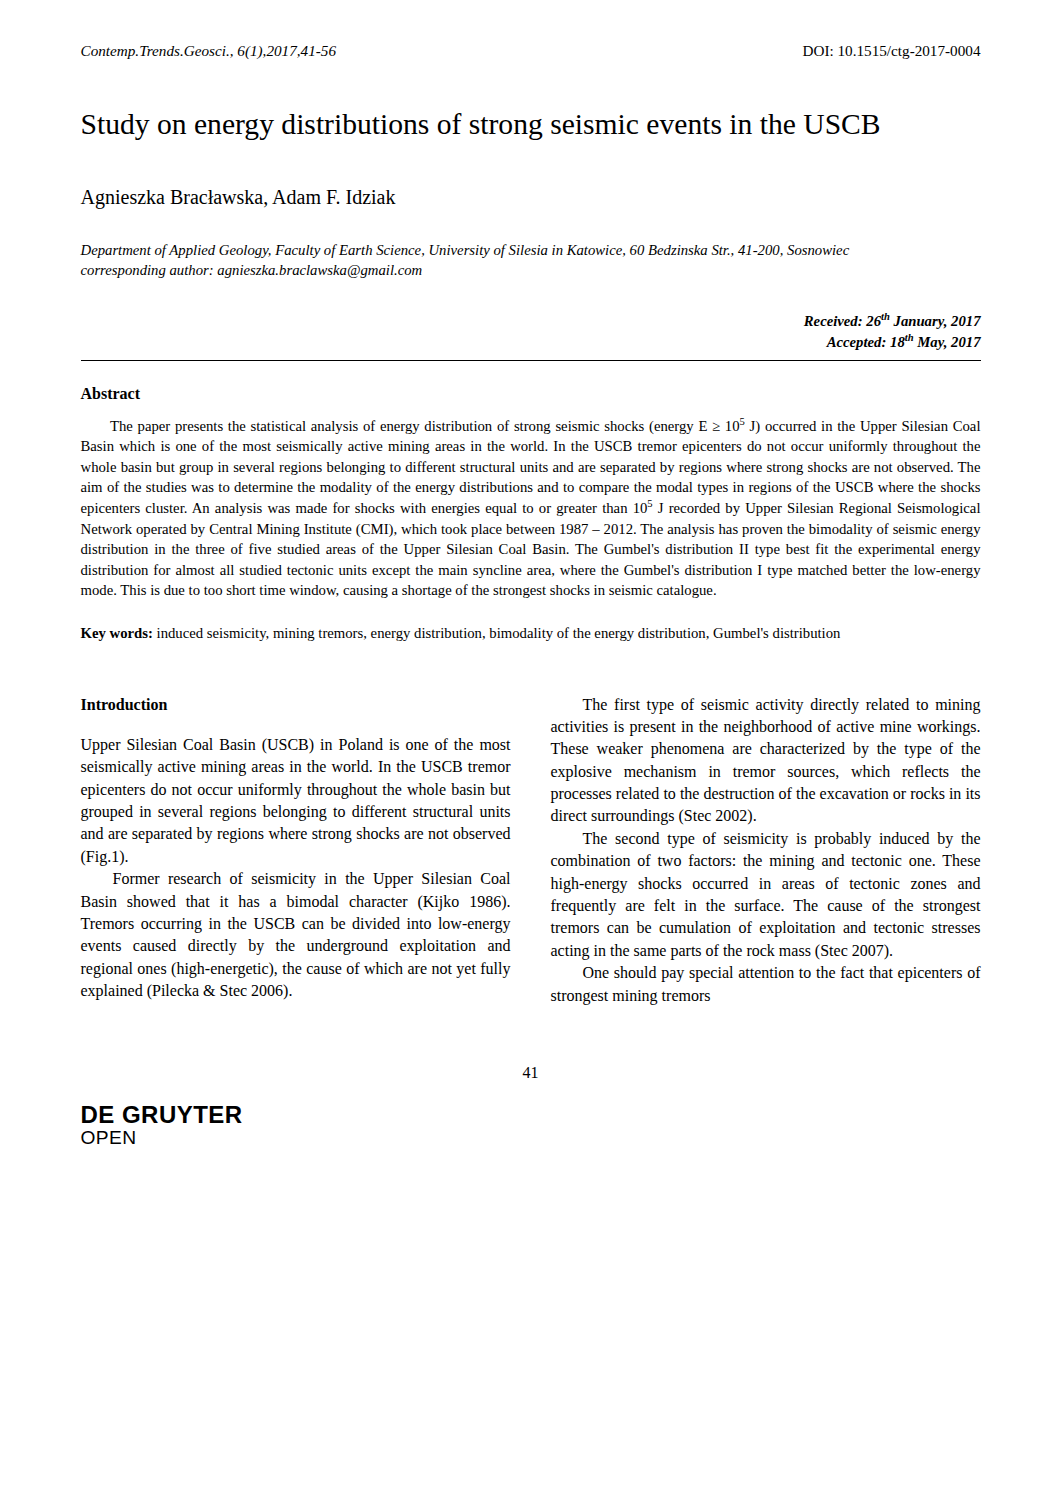Contemp.Trends.Geosci., 6(1),2017,41-56 DOI: 10.1515/ctg-2017-0004
Study on energy distributions of strong seismic events in the USCB
Agnieszka Bracławska, Adam F. Idziak
Department of Applied Geology, Faculty of Earth Science, University of Silesia in Katowice, 60 Bedzinska Str., 41-200, Sosnowiec
corresponding author: agnieszka.braclawska@gmail.com
Received: 26th January, 2017
Accepted: 18th May, 2017
Abstract
The paper presents the statistical analysis of energy distribution of strong seismic shocks (energy E ≥ 105 J) occurred in the Upper Silesian Coal Basin which is one of the most seismically active mining areas in the world. In the USCB tremor epicenters do not occur uniformly throughout the whole basin but group in several regions belonging to different structural units and are separated by regions where strong shocks are not observed. The aim of the studies was to determine the modality of the energy distributions and to compare the modal types in regions of the USCB where the shocks epicenters cluster. An analysis was made for shocks with energies equal to or greater than 105 J recorded by Upper Silesian Regional Seismological Network operated by Central Mining Institute (CMI), which took place between 1987 – 2012. The analysis has proven the bimodality of seismic energy distribution in the three of five studied areas of the Upper Silesian Coal Basin. The Gumbel's distribution II type best fit the experimental energy distribution for almost all studied tectonic units except the main syncline area, where the Gumbel's distribution I type matched better the low-energy mode. This is due to too short time window, causing a shortage of the strongest shocks in seismic catalogue.
Key words: induced seismicity, mining tremors, energy distribution, bimodality of the energy distribution, Gumbel's distribution
Introduction
Upper Silesian Coal Basin (USCB) in Poland is one of the most seismically active mining areas in the world. In the USCB tremor epicenters do not occur uniformly throughout the whole basin but grouped in several regions belonging to different structural units and are separated by regions where strong shocks are not observed (Fig.1).
Former research of seismicity in the Upper Silesian Coal Basin showed that it has a bimodal character (Kijko 1986). Tremors occurring in the USCB can be divided into low-energy events caused directly by the underground exploitation and regional ones (high-energetic), the cause of which are not yet fully explained (Pilecka & Stec 2006).
The first type of seismic activity directly related to mining activities is present in the neighborhood of active mine workings. These weaker phenomena are characterized by the type of the explosive mechanism in tremor sources, which reflects the processes related to the destruction of the excavation or rocks in its direct surroundings (Stec 2002).
The second type of seismicity is probably induced by the combination of two factors: the mining and tectonic one. These high-energy shocks occurred in areas of tectonic zones and frequently are felt in the surface. The cause of the strongest tremors can be cumulation of exploitation and tectonic stresses acting in the same parts of the rock mass (Stec 2007).
One should pay special attention to the fact that epicenters of strongest mining tremors
41
DE GRUYTER
OPEN